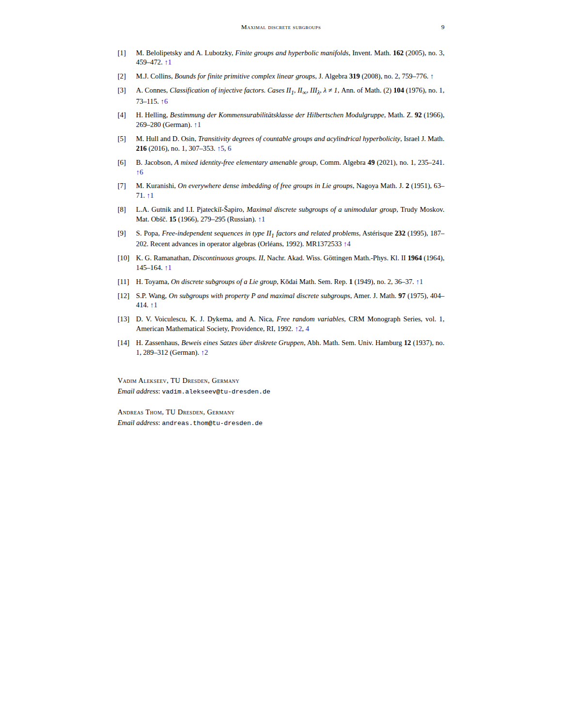Maximal discrete subgroups 9
M. Belolipetsky and A. Lubotzky, Finite groups and hyperbolic manifolds, Invent. Math. 162 (2005), no. 3, 459–472. ↑1
M.J. Collins, Bounds for finite primitive complex linear groups, J. Algebra 319 (2008), no. 2, 759–776. ↑
A. Connes, Classification of injective factors. Cases II1, II∞, IIIλ, λ ≠ 1, Ann. of Math. (2) 104 (1976), no. 1, 73–115. ↑6
H. Helling, Bestimmung der Kommensurabilitätsklasse der Hilbertschen Modulgruppe, Math. Z. 92 (1966), 269–280 (German). ↑1
M. Hull and D. Osin, Transitivity degrees of countable groups and acylindrical hyperbolicity, Israel J. Math. 216 (2016), no. 1, 307–353. ↑5, 6
B. Jacobson, A mixed identity-free elementary amenable group, Comm. Algebra 49 (2021), no. 1, 235–241. ↑6
M. Kuranishi, On everywhere dense imbedding of free groups in Lie groups, Nagoya Math. J. 2 (1951), 63–71. ↑1
L.A. Gutnik and I.I. Pjateckiĭ-Šapiro, Maximal discrete subgroups of a unimodular group, Trudy Moskov. Mat. Obšč. 15 (1966), 279–295 (Russian). ↑1
S. Popa, Free-independent sequences in type II1 factors and related problems, Astérisque 232 (1995), 187–202. Recent advances in operator algebras (Orléans, 1992). MR1372533 ↑4
K. G. Ramanathan, Discontinuous groups. II, Nachr. Akad. Wiss. Göttingen Math.-Phys. Kl. II 1964 (1964), 145–164. ↑1
H. Toyama, On discrete subgroups of a Lie group, Kōdai Math. Sem. Rep. 1 (1949), no. 2, 36–37. ↑1
S.P. Wang, On subgroups with property P and maximal discrete subgroups, Amer. J. Math. 97 (1975), 404–414. ↑1
D. V. Voiculescu, K. J. Dykema, and A. Nica, Free random variables, CRM Monograph Series, vol. 1, American Mathematical Society, Providence, RI, 1992. ↑2, 4
H. Zassenhaus, Beweis eines Satzes über diskrete Gruppen, Abh. Math. Sem. Univ. Hamburg 12 (1937), no. 1, 289–312 (German). ↑2
Vadim Alekseev, TU Dresden, Germany
Email address: vadim.alekseev@tu-dresden.de
Andreas Thom, TU Dresden, Germany
Email address: andreas.thom@tu-dresden.de